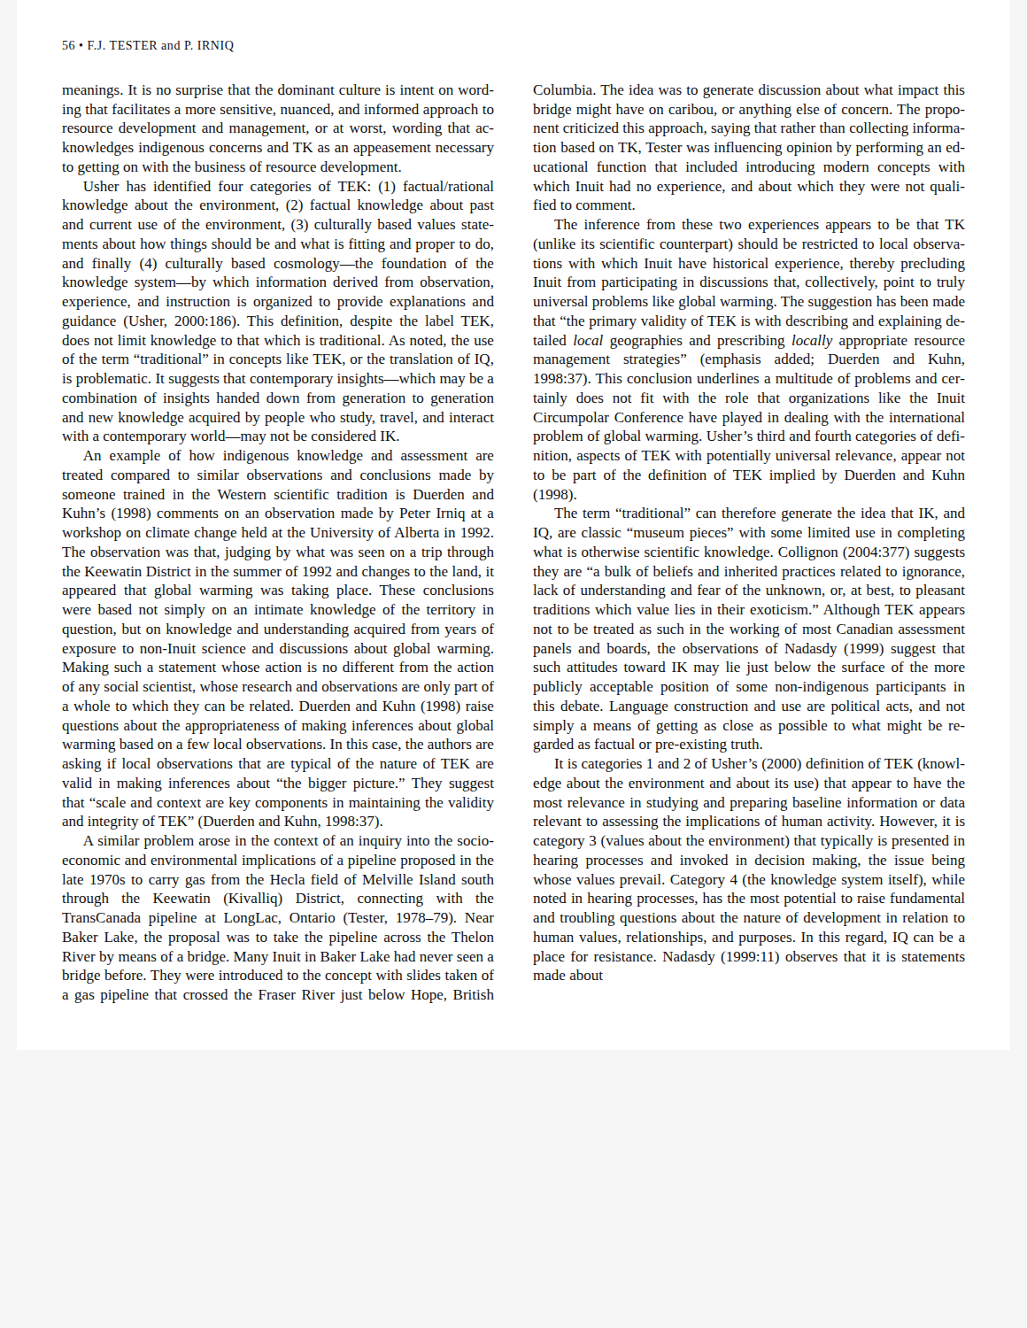56 • F.J. TESTER and P. IRNIQ
meanings. It is no surprise that the dominant culture is intent on wording that facilitates a more sensitive, nuanced, and informed approach to resource development and management, or at worst, wording that acknowledges indigenous concerns and TK as an appeasement necessary to getting on with the business of resource development.
Usher has identified four categories of TEK: (1) factual/rational knowledge about the environment, (2) factual knowledge about past and current use of the environment, (3) culturally based values statements about how things should be and what is fitting and proper to do, and finally (4) culturally based cosmology—the foundation of the knowledge system—by which information derived from observation, experience, and instruction is organized to provide explanations and guidance (Usher, 2000:186). This definition, despite the label TEK, does not limit knowledge to that which is traditional. As noted, the use of the term “traditional” in concepts like TEK, or the translation of IQ, is problematic. It suggests that contemporary insights—which may be a combination of insights handed down from generation to generation and new knowledge acquired by people who study, travel, and interact with a contemporary world—may not be considered IK.
An example of how indigenous knowledge and assessment are treated compared to similar observations and conclusions made by someone trained in the Western scientific tradition is Duerden and Kuhn’s (1998) comments on an observation made by Peter Irniq at a workshop on climate change held at the University of Alberta in 1992. The observation was that, judging by what was seen on a trip through the Keewatin District in the summer of 1992 and changes to the land, it appeared that global warming was taking place. These conclusions were based not simply on an intimate knowledge of the territory in question, but on knowledge and understanding acquired from years of exposure to non-Inuit science and discussions about global warming. Making such a statement whose action is no different from the action of any social scientist, whose research and observations are only part of a whole to which they can be related. Duerden and Kuhn (1998) raise questions about the appropriateness of making inferences about global warming based on a few local observations. In this case, the authors are asking if local observations that are typical of the nature of TEK are valid in making inferences about “the bigger picture.” They suggest that “scale and context are key components in maintaining the validity and integrity of TEK” (Duerden and Kuhn, 1998:37).
A similar problem arose in the context of an inquiry into the socio-economic and environmental implications of a pipeline proposed in the late 1970s to carry gas from the Hecla field of Melville Island south through the Keewatin (Kivalliq) District, connecting with the TransCanada pipeline at LongLac, Ontario (Tester, 1978–79). Near Baker Lake, the proposal was to take the pipeline across the Thelon River by means of a bridge. Many Inuit in Baker Lake had never seen a bridge before. They were introduced to the concept with slides taken of a gas pipeline that crossed the Fraser River just below Hope, British Columbia. The idea was to generate discussion about what impact this bridge might have on caribou, or anything else of concern. The proponent criticized this approach, saying that rather than collecting information based on TK, Tester was influencing opinion by performing an educational function that included introducing modern concepts with which Inuit had no experience, and about which they were not qualified to comment.
The inference from these two experiences appears to be that TK (unlike its scientific counterpart) should be restricted to local observations with which Inuit have historical experience, thereby precluding Inuit from participating in discussions that, collectively, point to truly universal problems like global warming. The suggestion has been made that “the primary validity of TEK is with describing and explaining detailed local geographies and prescribing locally appropriate resource management strategies” (emphasis added; Duerden and Kuhn, 1998:37). This conclusion underlines a multitude of problems and certainly does not fit with the role that organizations like the Inuit Circumpolar Conference have played in dealing with the international problem of global warming. Usher’s third and fourth categories of definition, aspects of TEK with potentially universal relevance, appear not to be part of the definition of TEK implied by Duerden and Kuhn (1998).
The term “traditional” can therefore generate the idea that IK, and IQ, are classic “museum pieces” with some limited use in completing what is otherwise scientific knowledge. Collignon (2004:377) suggests they are “a bulk of beliefs and inherited practices related to ignorance, lack of understanding and fear of the unknown, or, at best, to pleasant traditions which value lies in their exoticism.” Although TEK appears not to be treated as such in the working of most Canadian assessment panels and boards, the observations of Nadasdy (1999) suggest that such attitudes toward IK may lie just below the surface of the more publicly acceptable position of some non-indigenous participants in this debate. Language construction and use are political acts, and not simply a means of getting as close as possible to what might be regarded as factual or pre-existing truth.
It is categories 1 and 2 of Usher’s (2000) definition of TEK (knowledge about the environment and about its use) that appear to have the most relevance in studying and preparing baseline information or data relevant to assessing the implications of human activity. However, it is category 3 (values about the environment) that typically is presented in hearing processes and invoked in decision making, the issue being whose values prevail. Category 4 (the knowledge system itself), while noted in hearing processes, has the most potential to raise fundamental and troubling questions about the nature of development in relation to human values, relationships, and purposes. In this regard, IQ can be a place for resistance. Nadasdy (1999:11) observes that it is statements made about